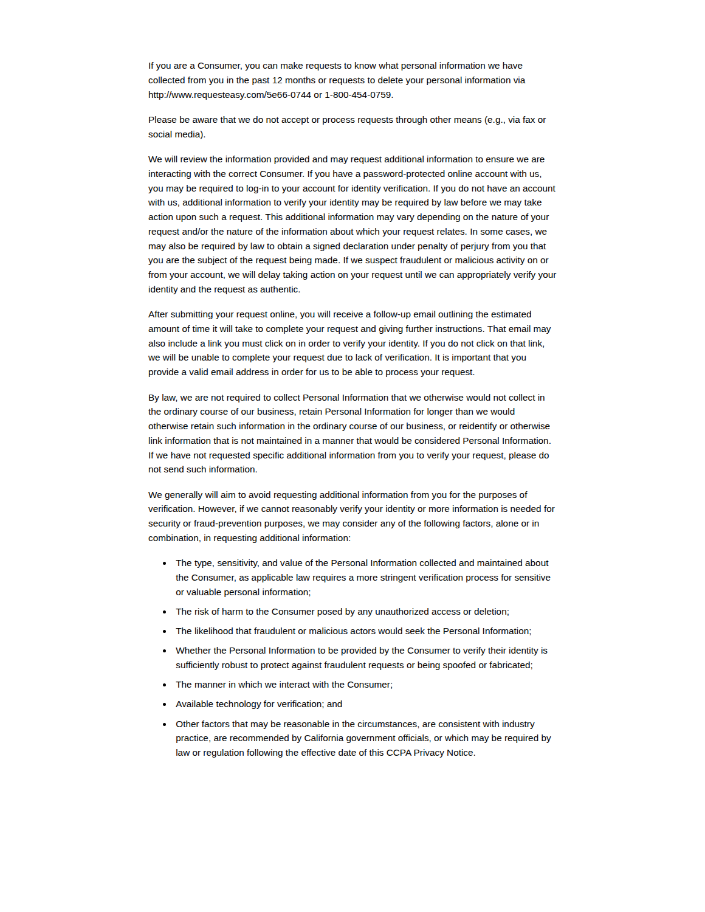If you are a Consumer, you can make requests to know what personal information we have collected from you in the past 12 months or requests to delete your personal information via http://www.requesteasy.com/5e66-0744 or 1-800-454-0759.
Please be aware that we do not accept or process requests through other means (e.g., via fax or social media).
We will review the information provided and may request additional information to ensure we are interacting with the correct Consumer. If you have a password-protected online account with us, you may be required to log-in to your account for identity verification. If you do not have an account with us, additional information to verify your identity may be required by law before we may take action upon such a request. This additional information may vary depending on the nature of your request and/or the nature of the information about which your request relates. In some cases, we may also be required by law to obtain a signed declaration under penalty of perjury from you that you are the subject of the request being made. If we suspect fraudulent or malicious activity on or from your account, we will delay taking action on your request until we can appropriately verify your identity and the request as authentic.
After submitting your request online, you will receive a follow-up email outlining the estimated amount of time it will take to complete your request and giving further instructions. That email may also include a link you must click on in order to verify your identity. If you do not click on that link, we will be unable to complete your request due to lack of verification. It is important that you provide a valid email address in order for us to be able to process your request.
By law, we are not required to collect Personal Information that we otherwise would not collect in the ordinary course of our business, retain Personal Information for longer than we would otherwise retain such information in the ordinary course of our business, or reidentify or otherwise link information that is not maintained in a manner that would be considered Personal Information. If we have not requested specific additional information from you to verify your request, please do not send such information.
We generally will aim to avoid requesting additional information from you for the purposes of verification. However, if we cannot reasonably verify your identity or more information is needed for security or fraud-prevention purposes, we may consider any of the following factors, alone or in combination, in requesting additional information:
The type, sensitivity, and value of the Personal Information collected and maintained about the Consumer, as applicable law requires a more stringent verification process for sensitive or valuable personal information;
The risk of harm to the Consumer posed by any unauthorized access or deletion;
The likelihood that fraudulent or malicious actors would seek the Personal Information;
Whether the Personal Information to be provided by the Consumer to verify their identity is sufficiently robust to protect against fraudulent requests or being spoofed or fabricated;
The manner in which we interact with the Consumer;
Available technology for verification; and
Other factors that may be reasonable in the circumstances, are consistent with industry practice, are recommended by California government officials, or which may be required by law or regulation following the effective date of this CCPA Privacy Notice.